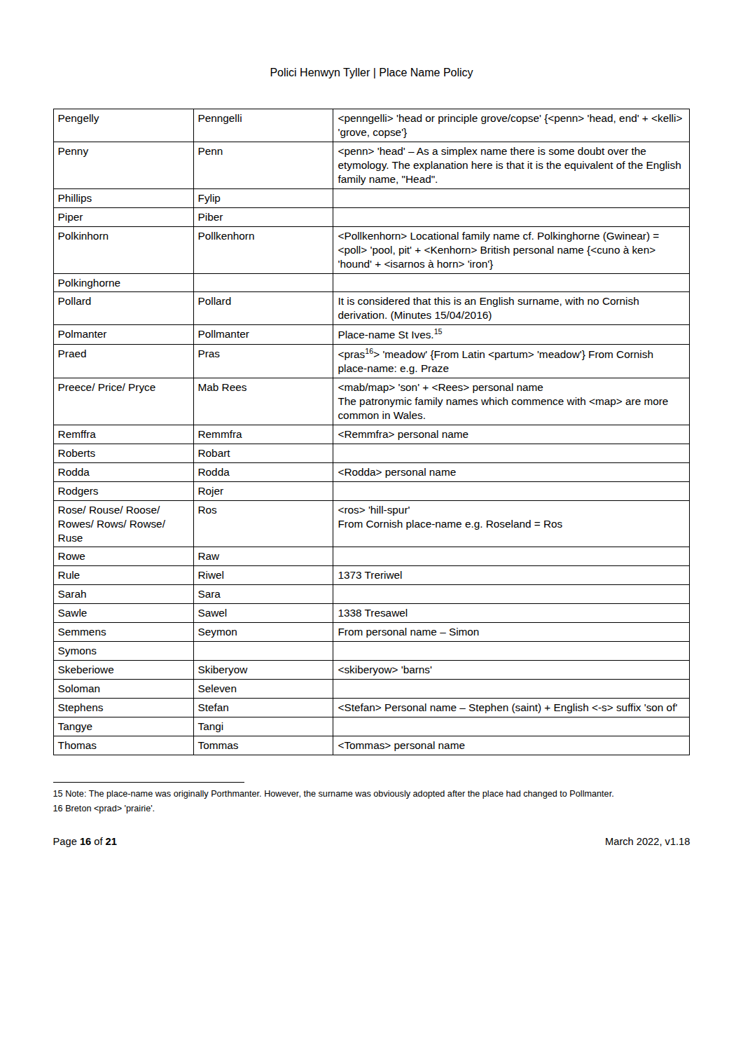Polici Henwyn Tyller | Place Name Policy
| Pengelly | Penngelli | <penngelli> 'head or principle grove/copse' {<penn> 'head, end' + <kelli> 'grove, copse'} |
| Penny | Penn | <penn> 'head' – As a simplex name there is some doubt over the etymology. The explanation here is that it is the equivalent of the English family name, "Head". |
| Phillips | Fylip | |
| Piper | Piber | |
| Polkinhorn | Pollkenhorn | <Pollkenhorn> Locational family name cf. Polkinghorne (Gwinear) = <poll> 'pool, pit' + <Kenhorn> British personal name {<cuno à ken> 'hound' + <isarnos à horn> 'iron'} |
| Polkinghorne | | |
| Pollard | Pollard | It is considered that this is an English surname, with no Cornish derivation. (Minutes 15/04/2016) |
| Polmanter | Pollmanter | Place-name St Ives. 15 |
| Praed | Pras | <pras 16 > 'meadow' {From Latin <partum> 'meadow'} From Cornish place-name: e.g. Praze |
| Preece/ Price/ Pryce | Mab Rees | <mab/map> 'son' + <Rees> personal name The patronymic family names which commence with <map> are more common in Wales. |
| Remffra | Remmfra | <Remmfra> personal name |
| Roberts | Robart | |
| Rodda | Rodda | <Rodda> personal name |
| Rodgers | Rojer | |
| Rose/ Rouse/ Roose/ Rowes/ Rows/ Rowse/ Ruse | Ros | <ros> 'hill-spur' From Cornish place-name e.g. Roseland = Ros |
| Rowe | Raw | |
| Rule | Riwel | 1373 Treriwel |
| Sarah | Sara | |
| Sawle | Sawel | 1338 Tresawel |
| Semmens | Seymon | From personal name – Simon |
| Symons | | |
| Skeberiowe | Skiberyow | <skiberyow> 'barns' |
| Soloman | Seleven | |
| Stephens | Stefan | <Stefan> Personal name – Stephen (saint) + English <-s> suffix 'son of' |
| Tangye | Tangi | |
| Thomas | Tommas | <Tommas> personal name |
15 Note: The place-name was originally Porthmanter. However, the surname was obviously adopted after the place had changed to Pollmanter.
16 Breton <prad> 'prairie'.
Page 16 of 21 March 2022, v1.18